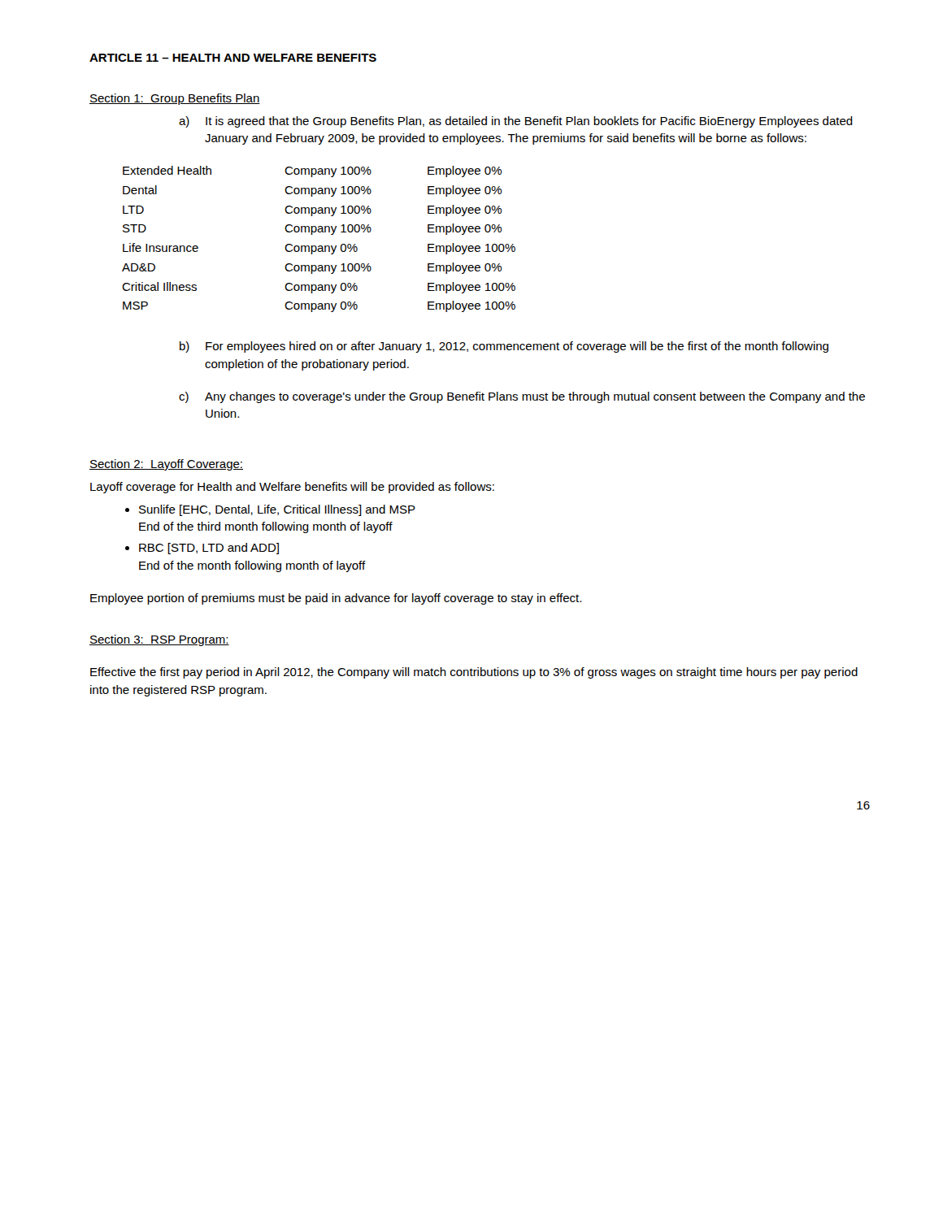ARTICLE 11 – HEALTH AND WELFARE BENEFITS
Section 1: Group Benefits Plan
a)
It is agreed that the Group Benefits Plan, as detailed in the Benefit Plan booklets for Pacific BioEnergy Employees dated January and February 2009, be provided to employees. The premiums for said benefits will be borne as follows:
| Extended Health | Company 100% | Employee 0% |
| Dental | Company 100% | Employee 0% |
| LTD | Company 100% | Employee 0% |
| STD | Company 100% | Employee 0% |
| Life Insurance | Company 0% | Employee 100% |
| AD&D | Company 100% | Employee 0% |
| Critical Illness | Company 0% | Employee 100% |
| MSP | Company 0% | Employee 100% |
b)
For employees hired on or after January 1, 2012, commencement of coverage will be the first of the month following completion of the probationary period.
c)
Any changes to coverage's under the Group Benefit Plans must be through mutual consent between the Company and the Union.
Section 2: Layoff Coverage:
Layoff coverage for Health and Welfare benefits will be provided as follows:
Sunlife [EHC, Dental, Life, Critical Illness] and MSP
End of the third month following month of layoff
RBC [STD, LTD and ADD]
End of the month following month of layoff
Employee portion of premiums must be paid in advance for layoff coverage to stay in effect.
Section 3: RSP Program:
Effective the first pay period in April 2012, the Company will match contributions up to 3% of gross wages on straight time hours per pay period into the registered RSP program.
16